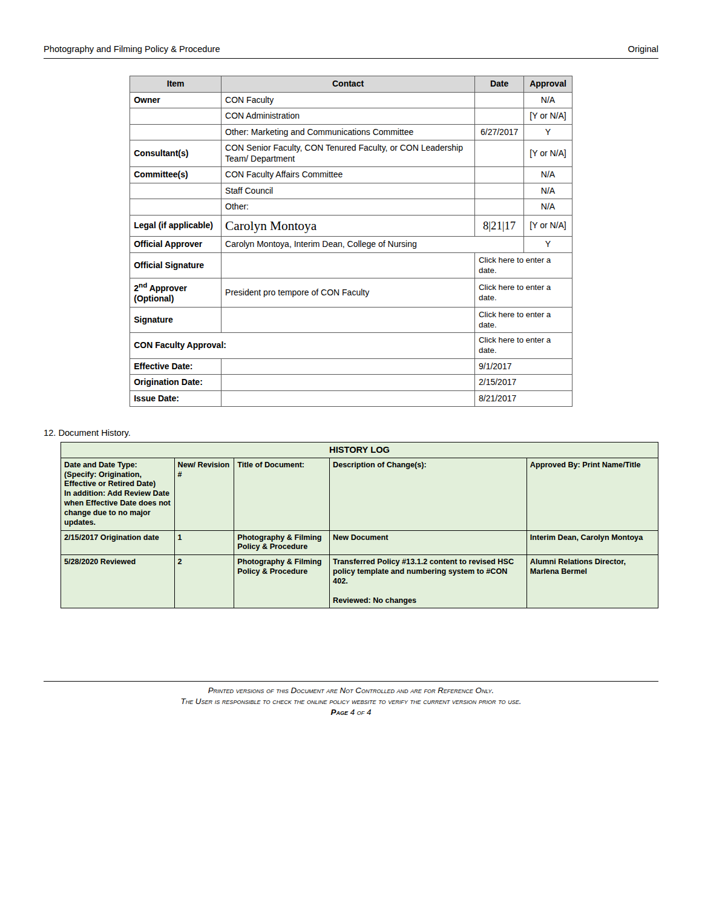Photography and Filming Policy & Procedure
Original
| Item | Contact | Date | Approval |
| --- | --- | --- | --- |
| Owner | CON Faculty | | N/A |
| | CON Administration | | [Y or N/A] |
| | Other: Marketing and Communications Committee | 6/27/2017 | Y |
| Consultant(s) | CON Senior Faculty, CON Tenured Faculty, or CON Leadership Team/ Department | | [Y or N/A] |
| Committee(s) | CON Faculty Affairs Committee | | N/A |
| | Staff Council | | N/A |
| | Other: | | N/A |
| Legal (if applicable) | Carolyn Montoya | 8/21/17 | [Y or N/A] |
| Official Approver | Carolyn Montoya, Interim Dean, College of Nursing | Y |
| Official Signature | | Click here to enter a date. |
| 2 nd Approver (Optional) | President pro tempore of CON Faculty | Click here to enter a date. |
| Signature | | Click here to enter a date. |
| CON Faculty Approval: | Click here to enter a date. |
| Effective Date: | | 9/1/2017 |
| Origination Date: | | 2/15/2017 |
| Issue Date: | | 8/21/2017 |
12. Document History.
HISTORY LOG
| Date and Date Type: (Specify: Origination, Effective or Retired Date) In addition: Add Review Date when Effective Date does not change due to no major updates. | New/ Revision # | Title of Document: | Description of Change(s): | Approved By: Print Name/Title |
| --- | --- | --- | --- | --- |
| 2/15/2017 Origination date | 1 | Photography & Filming Policy & Procedure | New Document | Interim Dean, Carolyn Montoya |
| 5/28/2020 Reviewed | 2 | Photography & Filming Policy & Procedure | Transferred Policy #13.1.2 content to revised HSC policy template and numbering system to #CON 402. Reviewed: No changes | Alumni Relations Director, Marlena Bermel |
Printed versions of this Document are Not Controlled and are for Reference Only.
The User is responsible to check the online policy website to verify the current version prior to use.
Page 4 of 4